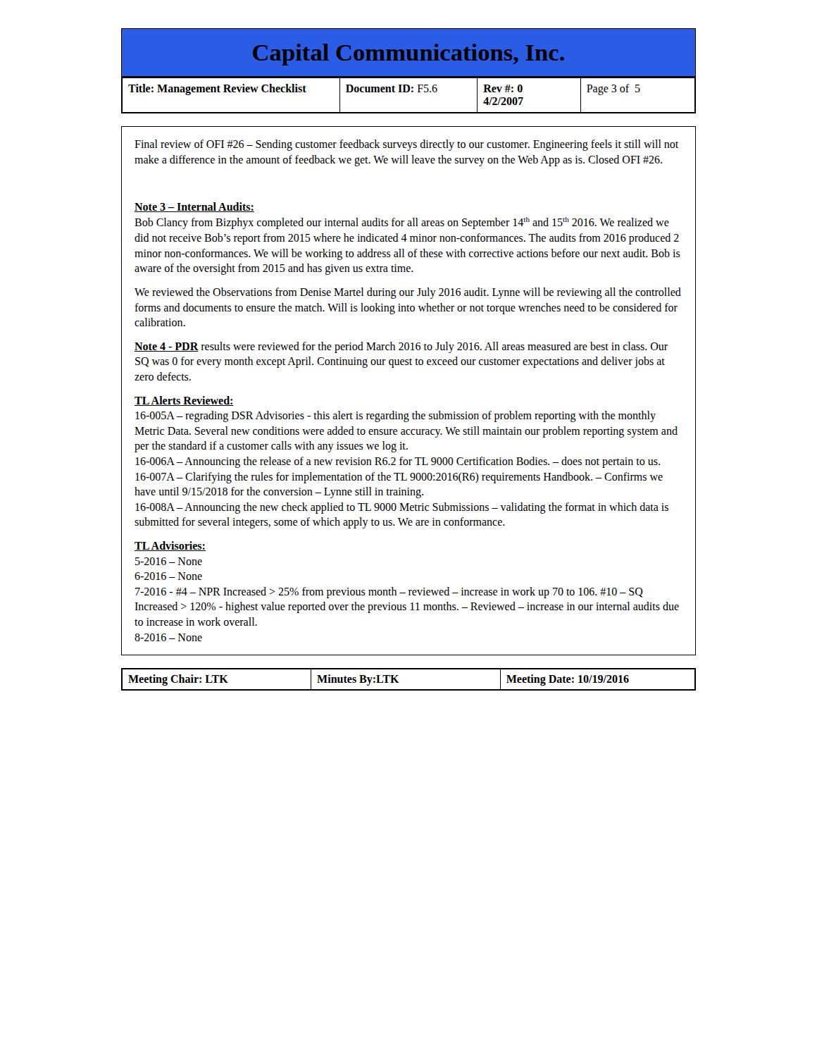Capital Communications, Inc.
| Title: Management Review Checklist | Document ID: F5.6 | Rev #: 0 4/2/2007 | Page 3 of 5 |
Final review of OFI #26 – Sending customer feedback surveys directly to our customer. Engineering feels it still will not make a difference in the amount of feedback we get. We will leave the survey on the Web App as is. Closed OFI #26.
Note 3 – Internal Audits:
Bob Clancy from Bizphyx completed our internal audits for all areas on September 14th and 15th 2016. We realized we did not receive Bob’s report from 2015 where he indicated 4 minor non-conformances. The audits from 2016 produced 2 minor non-conformances. We will be working to address all of these with corrective actions before our next audit. Bob is aware of the oversight from 2015 and has given us extra time.
We reviewed the Observations from Denise Martel during our July 2016 audit. Lynne will be reviewing all the controlled forms and documents to ensure the match. Will is looking into whether or not torque wrenches need to be considered for calibration.
Note 4 - PDR results were reviewed for the period March 2016 to July 2016. All areas measured are best in class. Our SQ was 0 for every month except April. Continuing our quest to exceed our customer expectations and deliver jobs at zero defects.
TL Alerts Reviewed:
16-005A – regrading DSR Advisories - this alert is regarding the submission of problem reporting with the monthly Metric Data. Several new conditions were added to ensure accuracy. We still maintain our problem reporting system and per the standard if a customer calls with any issues we log it.
16-006A – Announcing the release of a new revision R6.2 for TL 9000 Certification Bodies. – does not pertain to us.
16-007A – Clarifying the rules for implementation of the TL 9000:2016(R6) requirements Handbook. – Confirms we have until 9/15/2018 for the conversion – Lynne still in training.
16-008A – Announcing the new check applied to TL 9000 Metric Submissions – validating the format in which data is submitted for several integers, some of which apply to us. We are in conformance.
TL Advisories:
5-2016 – None
6-2016 – None
7-2016 - #4 – NPR Increased > 25% from previous month – reviewed – increase in work up 70 to 106. #10 – SQ Increased > 120% - highest value reported over the previous 11 months. – Reviewed – increase in our internal audits due to increase in work overall.
8-2016 – None
| Meeting Chair: LTK | Minutes By:LTK | Meeting Date: 10/19/2016 |